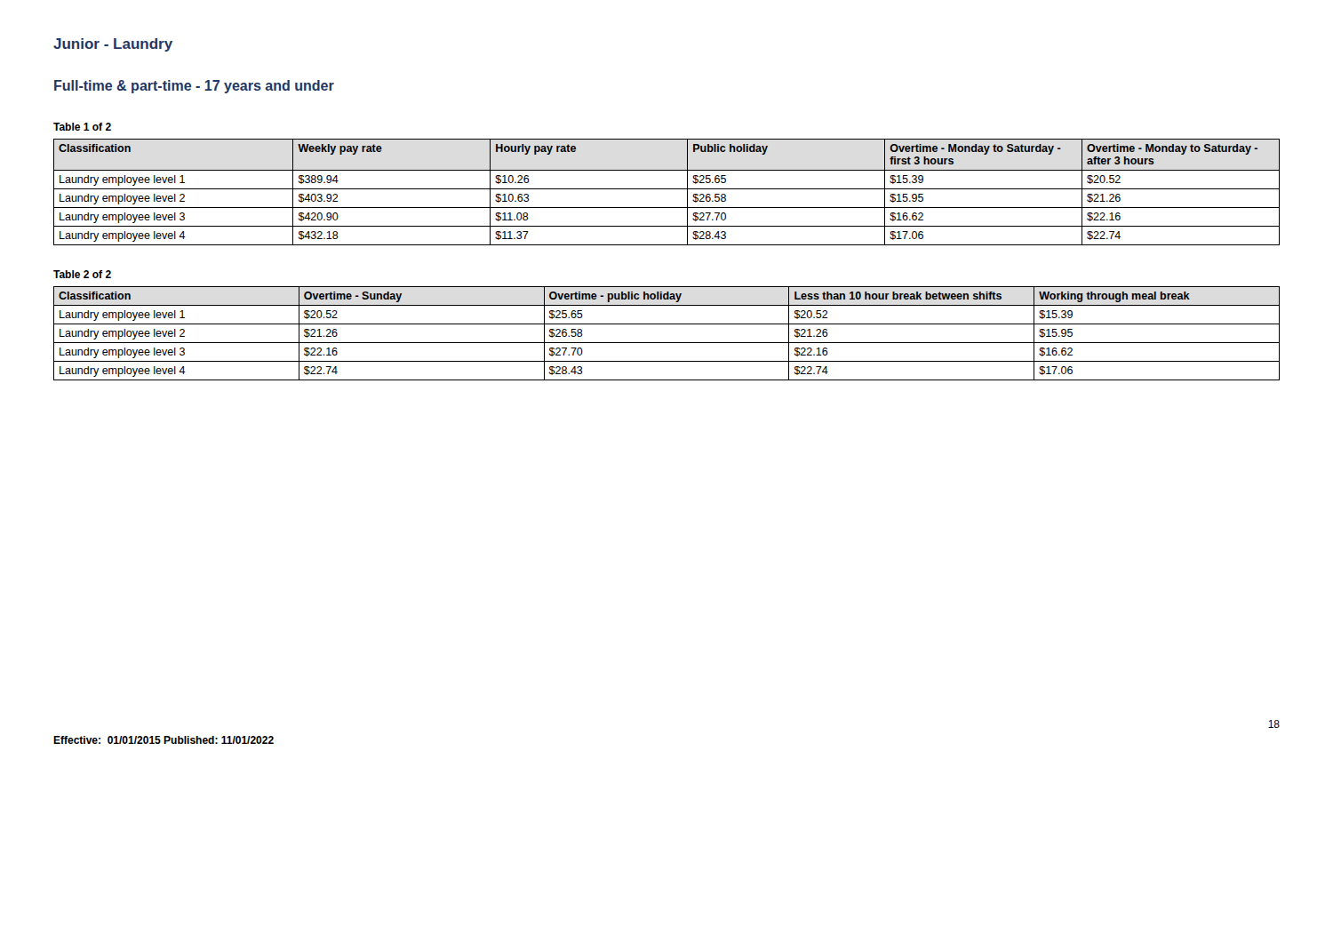Junior - Laundry
Full-time & part-time - 17 years and under
Table 1 of 2
| Classification | Weekly pay rate | Hourly pay rate | Public holiday | Overtime - Monday to Saturday - first 3 hours | Overtime - Monday to Saturday - after 3 hours |
| --- | --- | --- | --- | --- | --- |
| Laundry employee level 1 | $389.94 | $10.26 | $25.65 | $15.39 | $20.52 |
| Laundry employee level 2 | $403.92 | $10.63 | $26.58 | $15.95 | $21.26 |
| Laundry employee level 3 | $420.90 | $11.08 | $27.70 | $16.62 | $22.16 |
| Laundry employee level 4 | $432.18 | $11.37 | $28.43 | $17.06 | $22.74 |
Table 2 of 2
| Classification | Overtime - Sunday | Overtime - public holiday | Less than 10 hour break between shifts | Working through meal break |
| --- | --- | --- | --- | --- |
| Laundry employee level 1 | $20.52 | $25.65 | $20.52 | $15.39 |
| Laundry employee level 2 | $21.26 | $26.58 | $21.26 | $15.95 |
| Laundry employee level 3 | $22.16 | $27.70 | $22.16 | $16.62 |
| Laundry employee level 4 | $22.74 | $28.43 | $22.74 | $17.06 |
18
Effective: 01/01/2015 Published: 11/01/2022